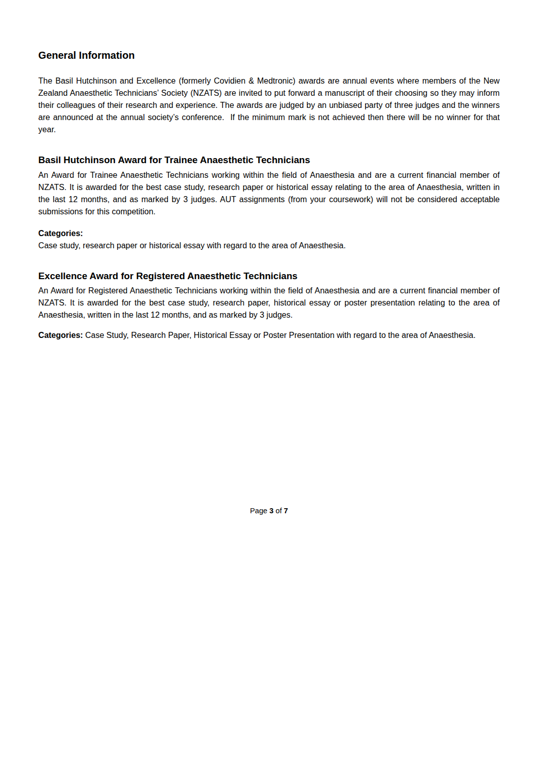General Information
The Basil Hutchinson and Excellence (formerly Covidien & Medtronic) awards are annual events where members of the New Zealand Anaesthetic Technicians’ Society (NZATS) are invited to put forward a manuscript of their choosing so they may inform their colleagues of their research and experience. The awards are judged by an unbiased party of three judges and the winners are announced at the annual society’s conference. If the minimum mark is not achieved then there will be no winner for that year.
Basil Hutchinson Award for Trainee Anaesthetic Technicians
An Award for Trainee Anaesthetic Technicians working within the field of Anaesthesia and are a current financial member of NZATS. It is awarded for the best case study, research paper or historical essay relating to the area of Anaesthesia, written in the last 12 months, and as marked by 3 judges. AUT assignments (from your coursework) will not be considered acceptable submissions for this competition.
Categories:
Case study, research paper or historical essay with regard to the area of Anaesthesia.
Excellence Award for Registered Anaesthetic Technicians
An Award for Registered Anaesthetic Technicians working within the field of Anaesthesia and are a current financial member of NZATS. It is awarded for the best case study, research paper, historical essay or poster presentation relating to the area of Anaesthesia, written in the last 12 months, and as marked by 3 judges.
Categories: Case Study, Research Paper, Historical Essay or Poster Presentation with regard to the area of Anaesthesia.
Page 3 of 7